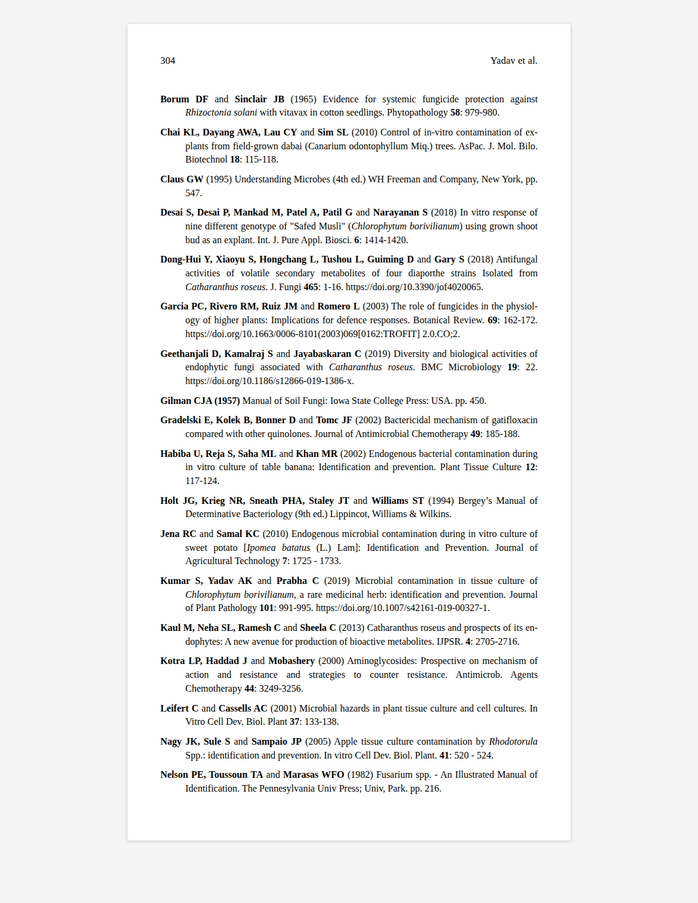304 Yadav et al.
Borum DF and Sinclair JB (1965) Evidence for systemic fungicide protection against Rhizoctonia solani with vitavax in cotton seedlings. Phytopathology 58: 979-980.
Chai KL, Dayang AWA, Lau CY and Sim SL (2010) Control of in-vitro contamination of explants from field-grown dabai (Canarium odontophyllum Miq.) trees. AsPac. J. Mol. Bilo. Biotechnol 18: 115-118.
Claus GW (1995) Understanding Microbes (4th ed.) WH Freeman and Company, New York, pp. 547.
Desai S, Desai P, Mankad M, Patel A, Patil G and Narayanan S (2018) In vitro response of nine different genotype of "Safed Musli" (Chlorophytum borivilianum) using grown shoot bud as an explant. Int. J. Pure Appl. Biosci. 6: 1414-1420.
Dong-Hui Y, Xiaoyu S, Hongchang L, Tushou L, Guiming D and Gary S (2018) Antifungal activities of volatile secondary metabolites of four diaporthe strains Isolated from Catharanthus roseus. J. Fungi 465: 1-16. https://doi.org/10.3390/jof4020065.
Garcia PC, Rivero RM, Ruiz JM and Romero L (2003) The role of fungicides in the physiology of higher plants: Implications for defence responses. Botanical Review. 69: 162-172. https://doi.org/10.1663/0006-8101(2003)069[0162:TROFIT] 2.0.CO;2.
Geethanjali D, Kamalraj S and Jayabaskaran C (2019) Diversity and biological activities of endophytic fungi associated with Catharanthus roseus. BMC Microbiology 19: 22. https://doi.org/10.1186/s12866-019-1386-x.
Gilman CJA (1957) Manual of Soil Fungi: Iowa State College Press: USA. pp. 450.
Gradelski E, Kolek B, Bonner D and Tomc JF (2002) Bactericidal mechanism of gatifloxacin compared with other quinolones. Journal of Antimicrobial Chemotherapy 49: 185-188.
Habiba U, Reja S, Saha ML and Khan MR (2002) Endogenous bacterial contamination during in vitro culture of table banana: Identification and prevention. Plant Tissue Culture 12: 117-124.
Holt JG, Krieg NR, Sneath PHA, Staley JT and Williams ST (1994) Bergey’s Manual of Determinative Bacteriology (9th ed.) Lippincot, Williams & Wilkins.
Jena RC and Samal KC (2010) Endogenous microbial contamination during in vitro culture of sweet potato [Ipomea batatus (L.) Lam]: Identification and Prevention. Journal of Agricultural Technology 7: 1725 - 1733.
Kumar S, Yadav AK and Prabha C (2019) Microbial contamination in tissue culture of Chlorophytum borivilianum, a rare medicinal herb: identification and prevention. Journal of Plant Pathology 101: 991-995. https://doi.org/10.1007/s42161-019-00327-1.
Kaul M, Neha SL, Ramesh C and Sheela C (2013) Catharanthus roseus and prospects of its endophytes: A new avenue for production of bioactive metabolites. IJPSR. 4: 2705-2716.
Kotra LP, Haddad J and Mobashery (2000) Aminoglycosides: Prospective on mechanism of action and resistance and strategies to counter resistance. Antimicrob. Agents Chemotherapy 44: 3249-3256.
Leifert C and Cassells AC (2001) Microbial hazards in plant tissue culture and cell cultures. In Vitro Cell Dev. Biol. Plant 37: 133-138.
Nagy JK, Sule S and Sampaio JP (2005) Apple tissue culture contamination by Rhodotorula Spp.: identification and prevention. In vitro Cell Dev. Biol. Plant. 41: 520 - 524.
Nelson PE, Toussoun TA and Marasas WFO (1982) Fusarium spp. - An Illustrated Manual of Identification. The Pennesylvania Univ Press; Univ, Park. pp. 216.